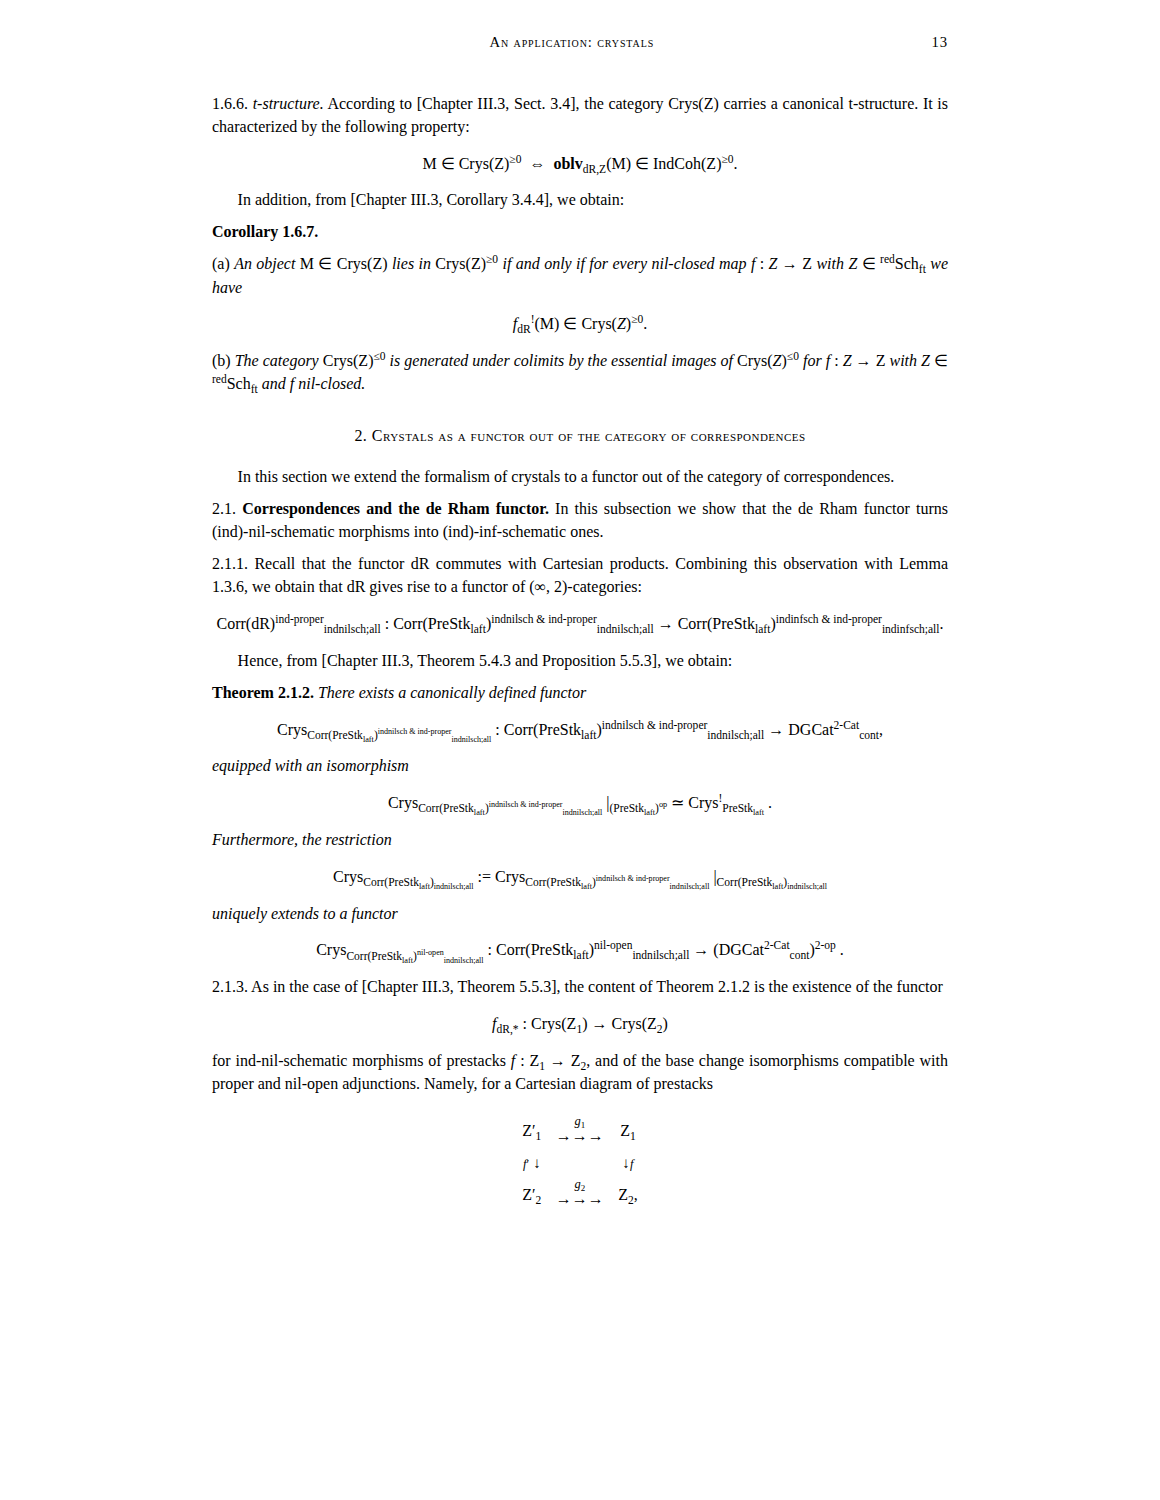An application: crystals 13
1.6.6. t-structure. According to [Chapter III.3, Sect. 3.4], the category Crys(Z) carries a canonical t-structure. It is characterized by the following property:
M ∈ Crys(Z)≥0 ⇔ oblvdR,Z(M) ∈ IndCoh(Z)≥0.
In addition, from [Chapter III.3, Corollary 3.4.4], we obtain:
Corollary 1.6.7.
(a) An object M ∈ Crys(Z) lies in Crys(Z)≥0 if and only if for every nil-closed map f : Z → Z with Z ∈ redSchft we have
fdR!(M) ∈ Crys(Z)≥0.
(b) The category Crys(Z)≤0 is generated under colimits by the essential images of Crys(Z)≤0 for f : Z → Z with Z ∈ redSchft and f nil-closed.
2. Crystals as a functor out of the category of correspondences
In this section we extend the formalism of crystals to a functor out of the category of correspondences.
2.1. Correspondences and the de Rham functor. In this subsection we show that the de Rham functor turns (ind)-nil-schematic morphisms into (ind)-inf-schematic ones.
2.1.1. Recall that the functor dR commutes with Cartesian products. Combining this observation with Lemma 1.3.6, we obtain that dR gives rise to a functor of (∞, 2)-categories:
Corr(dR)ind-properindnilsch;all : Corr(PreStklaft)indnilsch & ind-properindnilsch;all → Corr(PreStklaft)indinfsch & ind-properindinfsch;all.
Hence, from [Chapter III.3, Theorem 5.4.3 and Proposition 5.5.3], we obtain:
Theorem 2.1.2. There exists a canonically defined functor
CrysCorr(PreStklaft)indnilsch & ind-properindnilsch;all : Corr(PreStklaft)indnilsch & ind-properindnilsch;all → DGCat2-Catcont,
equipped with an isomorphism
CrysCorr(PreStklaft)indnilsch & ind-properindnilsch;all |(PreStklaft)op ≃ Crys!PreStklaft .
Furthermore, the restriction
CrysCorr(PreStklaft)indnilsch;all := CrysCorr(PreStklaft)indnilsch & ind-properindnilsch;all |Corr(PreStklaft)indnilsch;all
uniquely extends to a functor
CrysCorr(PreStklaft)nil-openindnilsch;all : Corr(PreStklaft)nil-openindnilsch;all → (DGCat2-Catcont)2-op .
2.1.3. As in the case of [Chapter III.3, Theorem 5.5.3], the content of Theorem 2.1.2 is the existence of the functor
fdR,* : Crys(Z1) → Crys(Z2)
for ind-nil-schematic morphisms of prestacks f : Z1 → Z2, and of the base change isomorphisms compatible with proper and nil-open adjunctions. Namely, for a Cartesian diagram of prestacks
| Z ′ 1 | g 1 →→→ | Z 1 |
| f ′ ↓ | | ↓ f |
| Z ′ 2 | g 2 →→→ | Z 2 , |